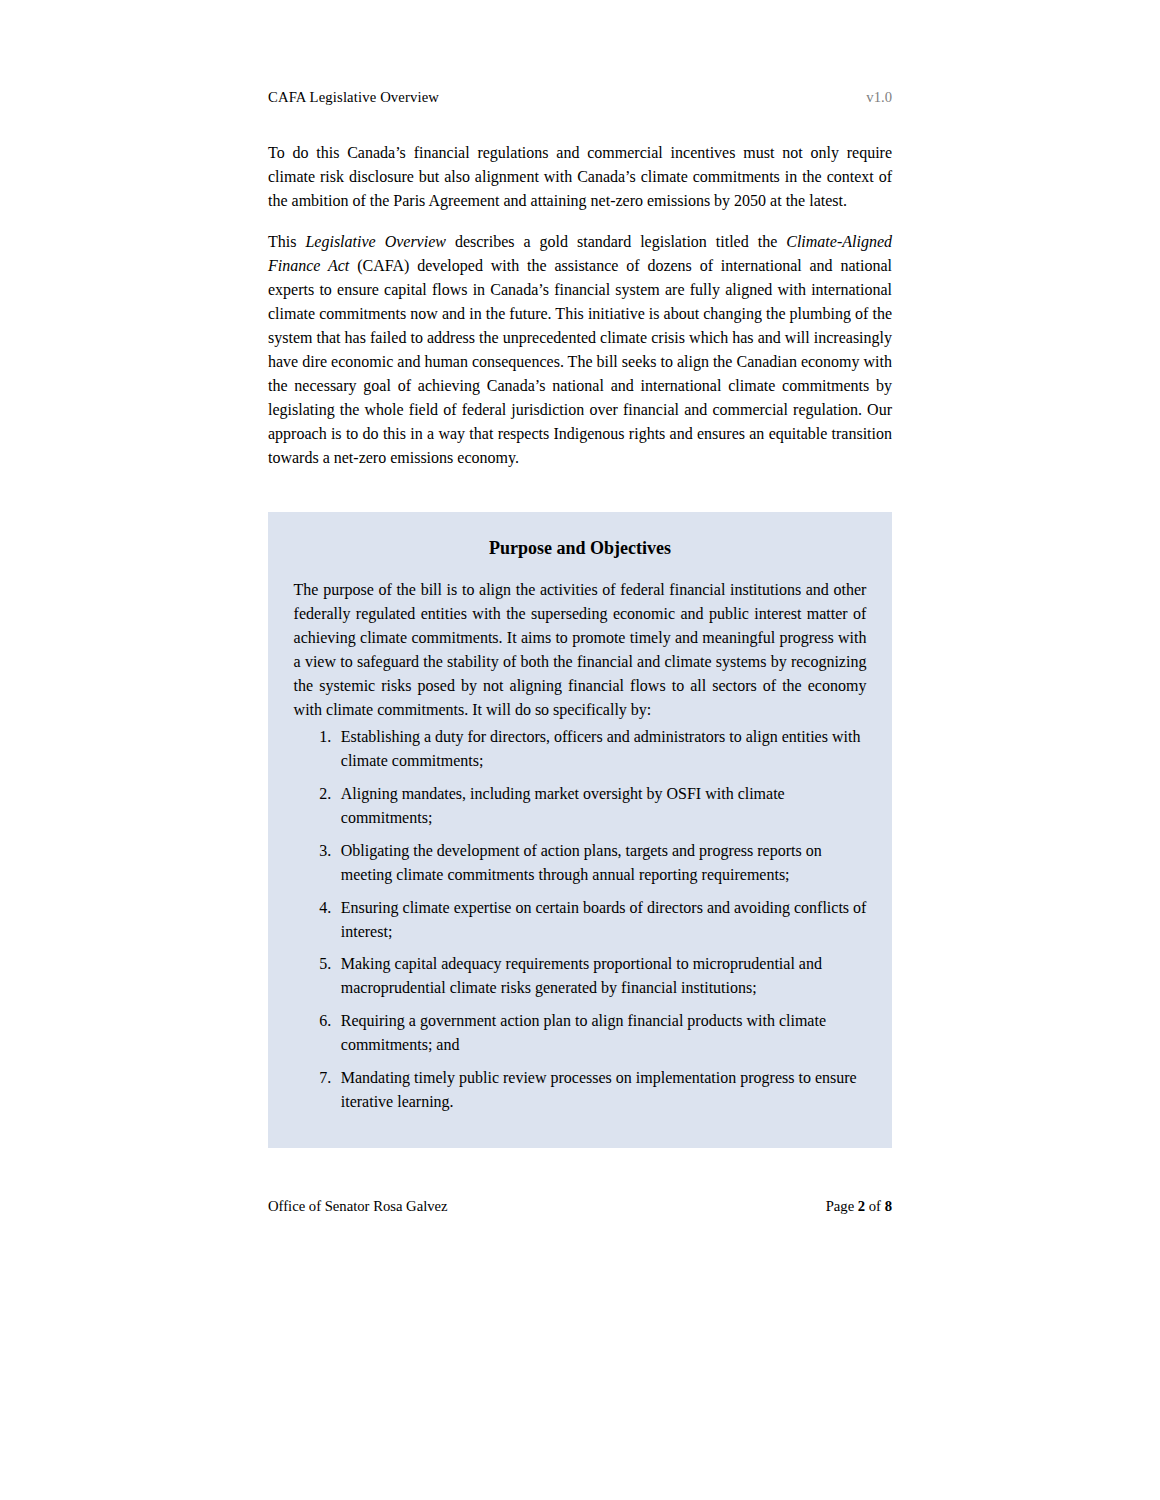CAFA Legislative Overview
v1.0
To do this Canada’s financial regulations and commercial incentives must not only require climate risk disclosure but also alignment with Canada’s climate commitments in the context of the ambition of the Paris Agreement and attaining net-zero emissions by 2050 at the latest.
This Legislative Overview describes a gold standard legislation titled the Climate-Aligned Finance Act (CAFA) developed with the assistance of dozens of international and national experts to ensure capital flows in Canada’s financial system are fully aligned with international climate commitments now and in the future. This initiative is about changing the plumbing of the system that has failed to address the unprecedented climate crisis which has and will increasingly have dire economic and human consequences. The bill seeks to align the Canadian economy with the necessary goal of achieving Canada’s national and international climate commitments by legislating the whole field of federal jurisdiction over financial and commercial regulation. Our approach is to do this in a way that respects Indigenous rights and ensures an equitable transition towards a net-zero emissions economy.
Purpose and Objectives
The purpose of the bill is to align the activities of federal financial institutions and other federally regulated entities with the superseding economic and public interest matter of achieving climate commitments. It aims to promote timely and meaningful progress with a view to safeguard the stability of both the financial and climate systems by recognizing the systemic risks posed by not aligning financial flows to all sectors of the economy with climate commitments. It will do so specifically by:
Establishing a duty for directors, officers and administrators to align entities with climate commitments;
Aligning mandates, including market oversight by OSFI with climate commitments;
Obligating the development of action plans, targets and progress reports on meeting climate commitments through annual reporting requirements;
Ensuring climate expertise on certain boards of directors and avoiding conflicts of interest;
Making capital adequacy requirements proportional to microprudential and macroprudential climate risks generated by financial institutions;
Requiring a government action plan to align financial products with climate commitments; and
Mandating timely public review processes on implementation progress to ensure iterative learning.
Office of Senator Rosa Galvez
Page 2 of 8